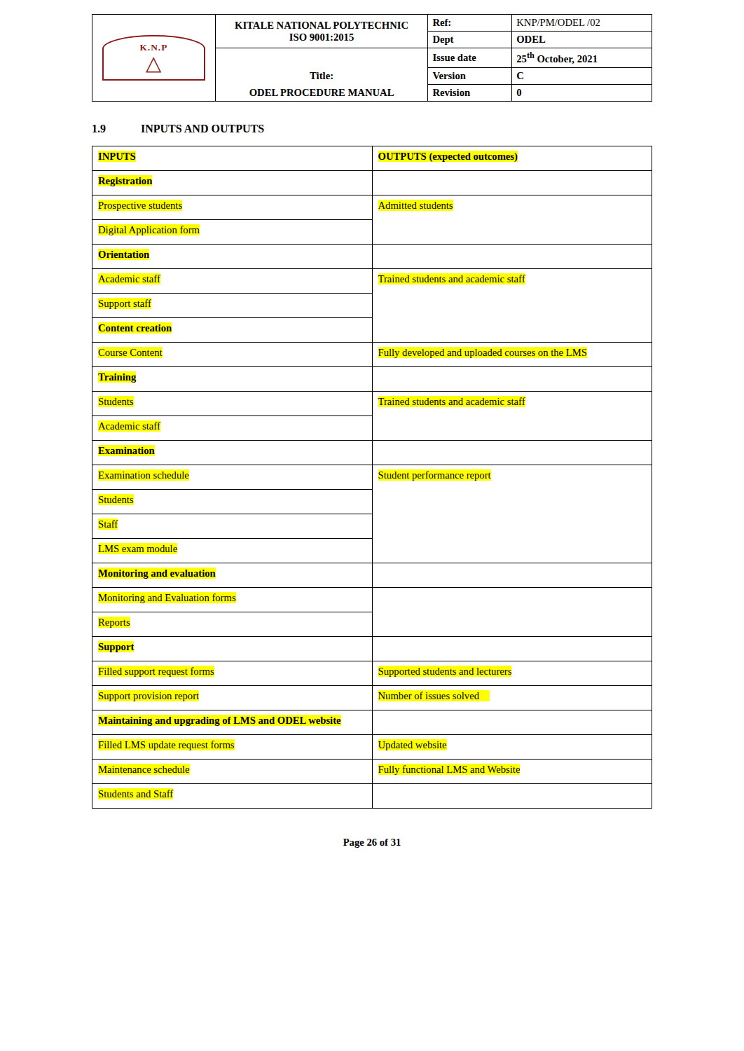| K.N.P △ | KITALE NATIONAL POLYTECHNIC ISO 9001:2015 | Ref: | KNP/PM/ODEL /02 |
| Dept | ODEL |
| | Issue date | 25 th October, 2021 |
| Title: | Version | C |
| ODEL PROCEDURE MANUAL | Revision | 0 |
1.9 INPUTS AND OUTPUTS
| INPUTS | OUTPUTS (expected outcomes) |
| Registration | |
| Prospective students | Admitted students |
| Digital Application form |
| Orientation | |
| Academic staff | Trained students and academic staff |
| Support staff |
| Content creation |
| Course Content | Fully developed and uploaded courses on the LMS |
| Training | |
| Students | Trained students and academic staff |
| Academic staff |
| Examination | |
| Examination schedule | Student performance report |
| Students |
| Staff |
| LMS exam module |
| Monitoring and evaluation | |
| Monitoring and Evaluation forms | |
| Reports |
| Support | |
| Filled support request forms | Supported students and lecturers |
| Support provision report | Number of issues solved |
| Maintaining and upgrading of LMS and ODEL website | |
| Filled LMS update request forms | Updated website |
| Maintenance schedule | Fully functional LMS and Website |
| Students and Staff | |
Page 26 of 31